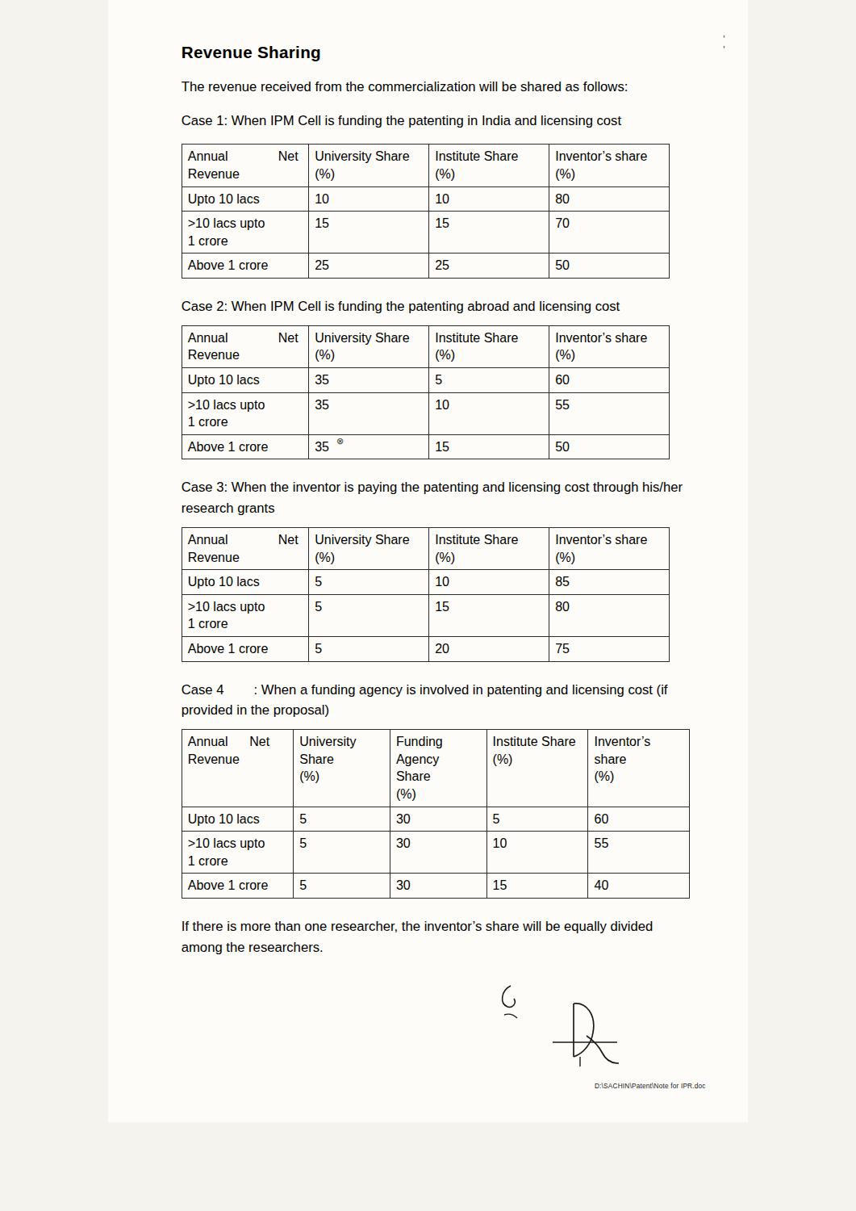'
 '
Revenue Sharing
The revenue received from the commercialization will be shared as follows:
Case 1: When IPM Cell is funding the patenting in India and licensing cost
| Annual Net Revenue | University Share (%) | Institute Share (%) | Inventor’s share (%) |
| --- | --- | --- | --- |
| Upto 10 lacs | 10 | 10 | 80 |
| >10 lacs upto 1 crore | 15 | 15 | 70 |
| Above 1 crore | 25 | 25 | 50 |
Case 2: When IPM Cell is funding the patenting abroad and licensing cost
| Annual Net Revenue | University Share (%) | Institute Share (%) | Inventor’s share (%) |
| --- | --- | --- | --- |
| Upto 10 lacs | 35 | 5 | 60 |
| >10 lacs upto 1 crore | 35 | 10 | 55 |
| Above 1 crore | 35 | 15 | 50 |
Case 3: When the inventor is paying the patenting and licensing cost through his/her research grants
⊗
| Annual Net Revenue | University Share (%) | Institute Share (%) | Inventor’s share (%) |
| --- | --- | --- | --- |
| Upto 10 lacs | 5 | 10 | 85 |
| >10 lacs upto 1 crore | 5 | 15 | 80 |
| Above 1 crore | 5 | 20 | 75 |
Case 4 : When a funding agency is involved in patenting and licensing cost (if provided in the proposal)
| Annual Net Revenue | University Share (%) | Funding Agency Share (%) | Institute Share (%) | Inventor’s share (%) |
| --- | --- | --- | --- | --- |
| Upto 10 lacs | 5 | 30 | 5 | 60 |
| >10 lacs upto 1 crore | 5 | 30 | 10 | 55 |
| Above 1 crore | 5 | 30 | 15 | 40 |
If there is more than one researcher, the inventor’s share will be equally divided among the researchers.
D:\SACHIN\Patent\Note for IPR.doc